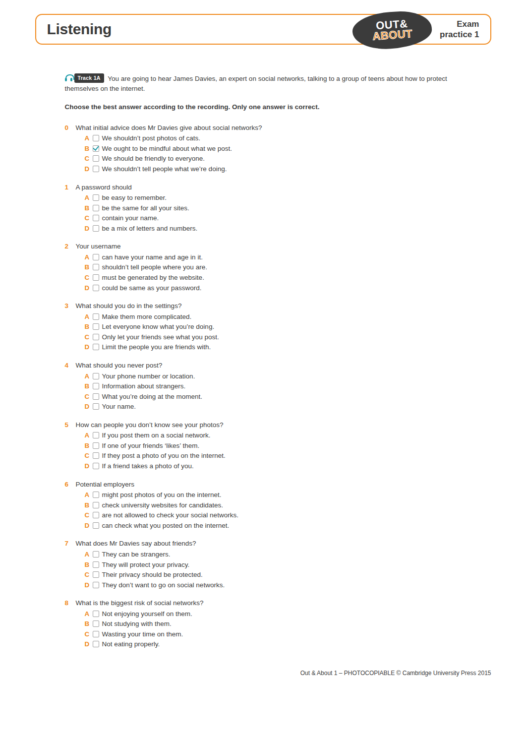Listening
Exam
practice 1
OUT& ABOUT
Track 1A You are going to hear James Davies, an expert on social networks, talking to a group of teens about how to protect themselves on the internet.
Choose the best answer according to the recording. Only one answer is correct.
0 What initial advice does Mr Davies give about social networks?
A We shouldn’t post photos of cats.
B We ought to be mindful about what we post.
C We should be friendly to everyone.
D We shouldn’t tell people what we’re doing.
1 A password should
A be easy to remember.
B be the same for all your sites.
C contain your name.
D be a mix of letters and numbers.
2 Your username
A can have your name and age in it.
B shouldn’t tell people where you are.
C must be generated by the website.
D could be same as your password.
3 What should you do in the settings?
A Make them more complicated.
B Let everyone know what you’re doing.
C Only let your friends see what you post.
D Limit the people you are friends with.
4 What should you never post?
A Your phone number or location.
B Information about strangers.
C What you’re doing at the moment.
D Your name.
5 How can people you don’t know see your photos?
A If you post them on a social network.
B If one of your friends ‘likes’ them.
C If they post a photo of you on the internet.
D If a friend takes a photo of you.
6 Potential employers
A might post photos of you on the internet.
B check university websites for candidates.
C are not allowed to check your social networks.
D can check what you posted on the internet.
7 What does Mr Davies say about friends?
A They can be strangers.
B They will protect your privacy.
C Their privacy should be protected.
D They don’t want to go on social networks.
8 What is the biggest risk of social networks?
A Not enjoying yourself on them.
B Not studying with them.
C Wasting your time on them.
D Not eating properly.
Out & About 1 – PHOTOCOPIABLE © Cambridge University Press 2015